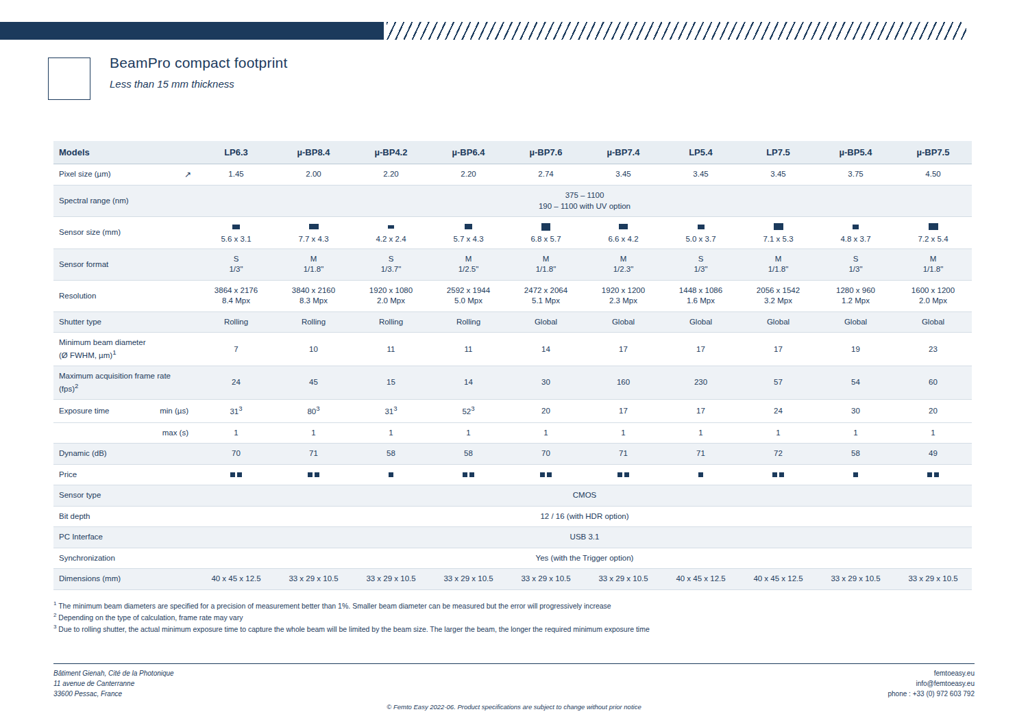BeamPro compact footprint
Less than 15 mm thickness
| Models | LP6.3 | µ-BP8.4 | µ-BP4.2 | µ-BP6.4 | µ-BP7.6 | µ-BP7.4 | LP5.4 | LP7.5 | µ-BP5.4 | µ-BP7.5 |
| --- | --- | --- | --- | --- | --- | --- | --- | --- | --- | --- |
| Pixel size (µm) ↗ | 1.45 | 2.00 | 2.20 | 2.20 | 2.74 | 3.45 | 3.45 | 3.45 | 3.75 | 4.50 |
| Spectral range (nm) | 375 – 1100 190 – 1100 with UV option |
| Sensor size (mm) | 5.6 x 3.1 | 7.7 x 4.3 | 4.2 x 2.4 | 5.7 x 4.3 | 6.8 x 5.7 | 6.6 x 4.2 | 5.0 x 3.7 | 7.1 x 5.3 | 4.8 x 3.7 | 7.2 x 5.4 |
| Sensor format | S 1/3" | M 1/1.8" | S 1/3.7" | M 1/2.5" | M 1/1.8" | M 1/2.3" | S 1/3" | M 1/1.8" | S 1/3" | M 1/1.8" |
| Resolution | 3864 x 2176 8.4 Mpx | 3840 x 2160 8.3 Mpx | 1920 x 1080 2.0 Mpx | 2592 x 1944 5.0 Mpx | 2472 x 2064 5.1 Mpx | 1920 x 1200 2.3 Mpx | 1448 x 1086 1.6 Mpx | 2056 x 1542 3.2 Mpx | 1280 x 960 1.2 Mpx | 1600 x 1200 2.0 Mpx |
| Shutter type | Rolling | Rolling | Rolling | Rolling | Global | Global | Global | Global | Global | Global |
| Minimum beam diameter (Ø FWHM, µm) 1 | 7 | 10 | 11 | 11 | 14 | 17 | 17 | 17 | 19 | 23 |
| Maximum acquisition frame rate (fps) 2 | 24 | 45 | 15 | 14 | 30 | 160 | 230 | 57 | 54 | 60 |
| Exposure time min (µs) | 31 3 | 80 3 | 31 3 | 52 3 | 20 | 17 | 17 | 24 | 30 | 20 |
| max (s) | 1 | 1 | 1 | 1 | 1 | 1 | 1 | 1 | 1 | 1 |
| Dynamic (dB) | 70 | 71 | 58 | 58 | 70 | 71 | 71 | 72 | 58 | 49 |
| Price | | | | | | | | | | |
| Sensor type | CMOS |
| Bit depth | 12 / 16 (with HDR option) |
| PC Interface | USB 3.1 |
| Synchronization | Yes (with the Trigger option) |
| Dimensions (mm) | 40 x 45 x 12.5 | 33 x 29 x 10.5 | 33 x 29 x 10.5 | 33 x 29 x 10.5 | 33 x 29 x 10.5 | 33 x 29 x 10.5 | 40 x 45 x 12.5 | 40 x 45 x 12.5 | 33 x 29 x 10.5 | 33 x 29 x 10.5 |
1 The minimum beam diameters are specified for a precision of measurement better than 1%. Smaller beam diameter can be measured but the error will progressively increase
2 Depending on the type of calculation, frame rate may vary
3 Due to rolling shutter, the actual minimum exposure time to capture the whole beam will be limited by the beam size. The larger the beam, the longer the required minimum exposure time
Bâtiment Gienah, Cité de la Photonique
11 avenue de Canterranne
33600 Pessac, France
femtoeasy.eu
info@femtoeasy.eu
phone : +33 (0) 972 603 792
© Femto Easy 2022-06. Product specifications are subject to change without prior notice